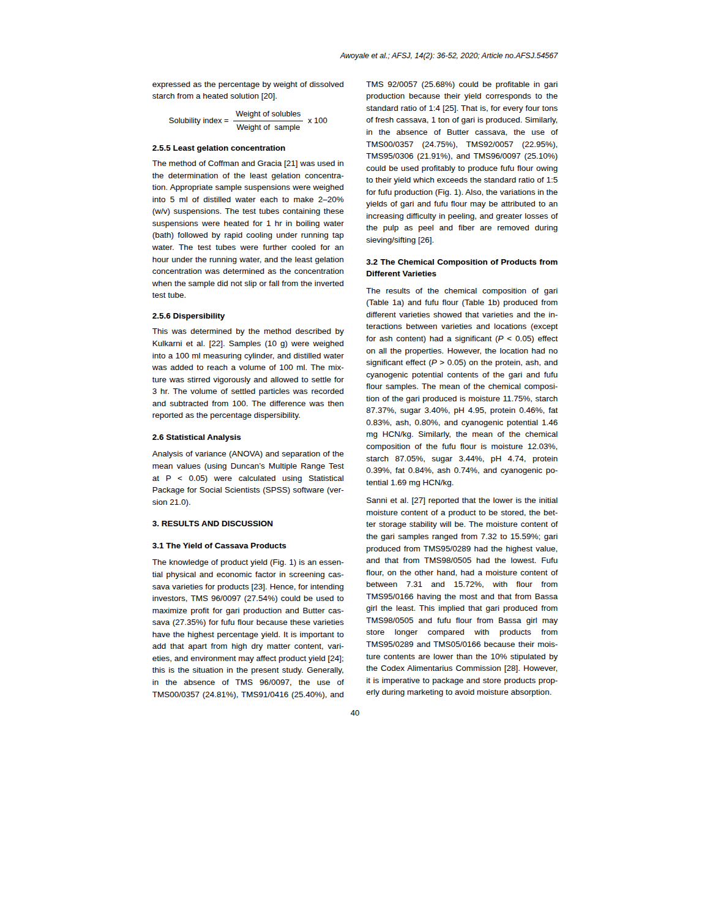Awoyale et al.; AFSJ, 14(2): 36-52, 2020; Article no.AFSJ.54567
expressed as the percentage by weight of dissolved starch from a heated solution [20].
Solubility index = Weight of solubles Weight of sample x 100
2.5.5 Least gelation concentration
The method of Coffman and Gracia [21] was used in the determination of the least gelation concentration. Appropriate sample suspensions were weighed into 5 ml of distilled water each to make 2–20% (w/v) suspensions. The test tubes containing these suspensions were heated for 1 hr in boiling water (bath) followed by rapid cooling under running tap water. The test tubes were further cooled for an hour under the running water, and the least gelation concentration was determined as the concentration when the sample did not slip or fall from the inverted test tube.
2.5.6 Dispersibility
This was determined by the method described by Kulkarni et al. [22]. Samples (10 g) were weighed into a 100 ml measuring cylinder, and distilled water was added to reach a volume of 100 ml. The mixture was stirred vigorously and allowed to settle for 3 hr. The volume of settled particles was recorded and subtracted from 100. The difference was then reported as the percentage dispersibility.
2.6 Statistical Analysis
Analysis of variance (ANOVA) and separation of the mean values (using Duncan’s Multiple Range Test at P < 0.05) were calculated using Statistical Package for Social Scientists (SPSS) software (version 21.0).
3. RESULTS AND DISCUSSION
3.1 The Yield of Cassava Products
The knowledge of product yield (Fig. 1) is an essential physical and economic factor in screening cassava varieties for products [23]. Hence, for intending investors, TMS 96/0097 (27.54%) could be used to maximize profit for gari production and Butter cassava (27.35%) for fufu flour because these varieties have the highest percentage yield. It is important to add that apart from high dry matter content, varieties, and environment may affect product yield [24]; this is the situation in the present study. Generally, in the absence of TMS 96/0097, the use of TMS00/0357 (24.81%), TMS91/0416 (25.40%), and TMS 92/0057 (25.68%) could be profitable in gari production because their yield corresponds to the standard ratio of 1:4 [25]. That is, for every four tons of fresh cassava, 1 ton of gari is produced. Similarly, in the absence of Butter cassava, the use of TMS00/0357 (24.75%), TMS92/0057 (22.95%), TMS95/0306 (21.91%), and TMS96/0097 (25.10%) could be used profitably to produce fufu flour owing to their yield which exceeds the standard ratio of 1:5 for fufu production (Fig. 1). Also, the variations in the yields of gari and fufu flour may be attributed to an increasing difficulty in peeling, and greater losses of the pulp as peel and fiber are removed during sieving/sifting [26].
3.2 The Chemical Composition of Products from Different Varieties
The results of the chemical composition of gari (Table 1a) and fufu flour (Table 1b) produced from different varieties showed that varieties and the interactions between varieties and locations (except for ash content) had a significant (P < 0.05) effect on all the properties. However, the location had no significant effect (P > 0.05) on the protein, ash, and cyanogenic potential contents of the gari and fufu flour samples. The mean of the chemical composition of the gari produced is moisture 11.75%, starch 87.37%, sugar 3.40%, pH 4.95, protein 0.46%, fat 0.83%, ash, 0.80%, and cyanogenic potential 1.46 mg HCN/kg. Similarly, the mean of the chemical composition of the fufu flour is moisture 12.03%, starch 87.05%, sugar 3.44%, pH 4.74, protein 0.39%, fat 0.84%, ash 0.74%, and cyanogenic potential 1.69 mg HCN/kg.
Sanni et al. [27] reported that the lower is the initial moisture content of a product to be stored, the better storage stability will be. The moisture content of the gari samples ranged from 7.32 to 15.59%; gari produced from TMS95/0289 had the highest value, and that from TMS98/0505 had the lowest. Fufu flour, on the other hand, had a moisture content of between 7.31 and 15.72%, with flour from TMS95/0166 having the most and that from Bassa girl the least. This implied that gari produced from TMS98/0505 and fufu flour from Bassa girl may store longer compared with products from TMS95/0289 and TMS05/0166 because their moisture contents are lower than the 10% stipulated by the Codex Alimentarius Commission [28]. However, it is imperative to package and store products properly during marketing to avoid moisture absorption.
40